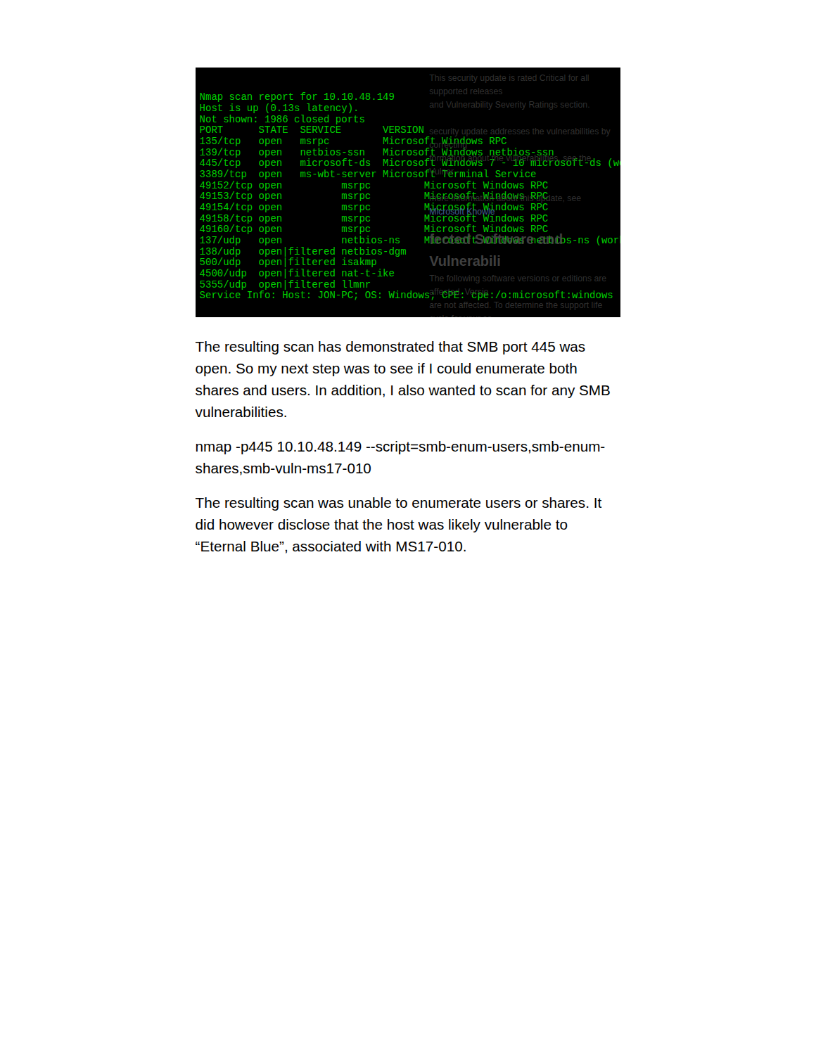This security update is rated Critical for all supported releases
and Vulnerability Severity Ratings section.
security update addresses the vulnerabilities by correcting
formation about the vulnerabilities, see the Vulner
more information about this update, see Microsoft Knowle fected Software and Vulnerabili The following software versions or editions are affected. Versio
are not affected. To determine the support life cycle for your so
indicated for each affected software assur
Nmap scan report for 10.10.48.149 Host is up (0.13s latency). Not shown: 1986 closed ports PORT STATE SERVICE VERSION 135/tcp open msrpc Microsoft Windows RPC 139/tcp open netbios-ssn Microsoft Windows netbios-ssn 445/tcp open microsoft-ds Microsoft Windows 7 - 10 microsoft-ds (workgroup: WORKGROUP) 3389/tcp open ms-wbt-server Microsoft Terminal Service 49152/tcp open msrpc Microsoft Windows RPC 49153/tcp open msrpc Microsoft Windows RPC 49154/tcp open msrpc Microsoft Windows RPC 49158/tcp open msrpc Microsoft Windows RPC 49160/tcp open msrpc Microsoft Windows RPC 137/udp open netbios-ns Microsoft Windows netbios-ns (workgroup: WORKGROUP) 138/udp open|filtered netbios-dgm 500/udp open|filtered isakmp 4500/udp open|filtered nat-t-ike 5355/udp open|filtered llmnr Service Info: Host: JON-PC; OS: Windows; CPE: cpe:/o:microsoft:windows
The resulting scan has demonstrated that SMB port 445 was open. So my next step was to see if I could enumerate both shares and users. In addition, I also wanted to scan for any SMB vulnerabilities.
nmap -p445 10.10.48.149 --script=smb-enum-users,smb-enum-shares,smb-vuln-ms17-010
The resulting scan was unable to enumerate users or shares. It did however disclose that the host was likely vulnerable to “Eternal Blue”, associated with MS17-010.